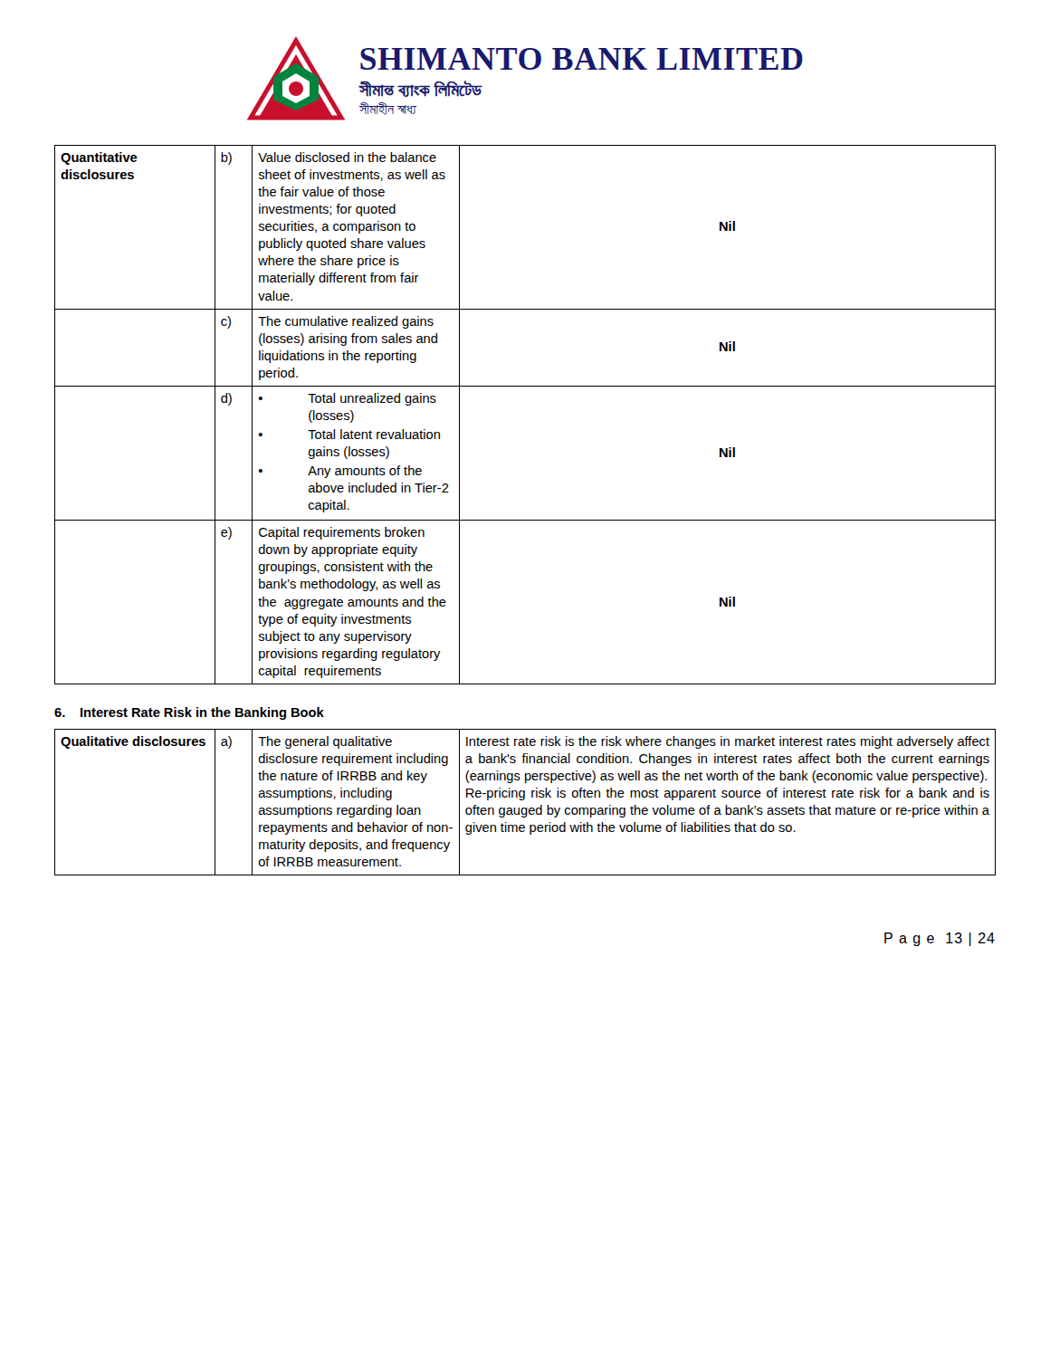SHIMANTO BANK LIMITED সীমান্ত ব্যাংক লিমিটেড সীমাহীন স্বাধ্য
| Quantitative disclosures | b) | Value disclosed in the balance sheet of investments, as well as the fair value of those investments; for quoted securities, a comparison to publicly quoted share values where the share price is materially different from fair value. | Nil |
| | c) | The cumulative realized gains (losses) arising from sales and liquidations in the reporting period. | Nil |
| | d) | • Total unrealized gains (losses) • Total latent revaluation gains (losses) • Any amounts of the above included in Tier-2 capital. | Nil |
| | e) | Capital requirements broken down by appropriate equity groupings, consistent with the bank’s methodology, as well as the aggregate amounts and the type of equity investments subject to any supervisory provisions regarding regulatory capital requirements | Nil |
6. Interest Rate Risk in the Banking Book
| Qualitative disclosures | a) | The general qualitative disclosure requirement including the nature of IRRBB and key assumptions, including assumptions regarding loan repayments and behavior of non-maturity deposits, and frequency of IRRBB measurement. | Interest rate risk is the risk where changes in market interest rates might adversely affect a bank's financial condition. Changes in interest rates affect both the current earnings (earnings perspective) as well as the net worth of the bank (economic value perspective). Re-pricing risk is often the most apparent source of interest rate risk for a bank and is often gauged by comparing the volume of a bank’s assets that mature or re-price within a given time period with the volume of liabilities that do so. |
P a g e 13 | 24